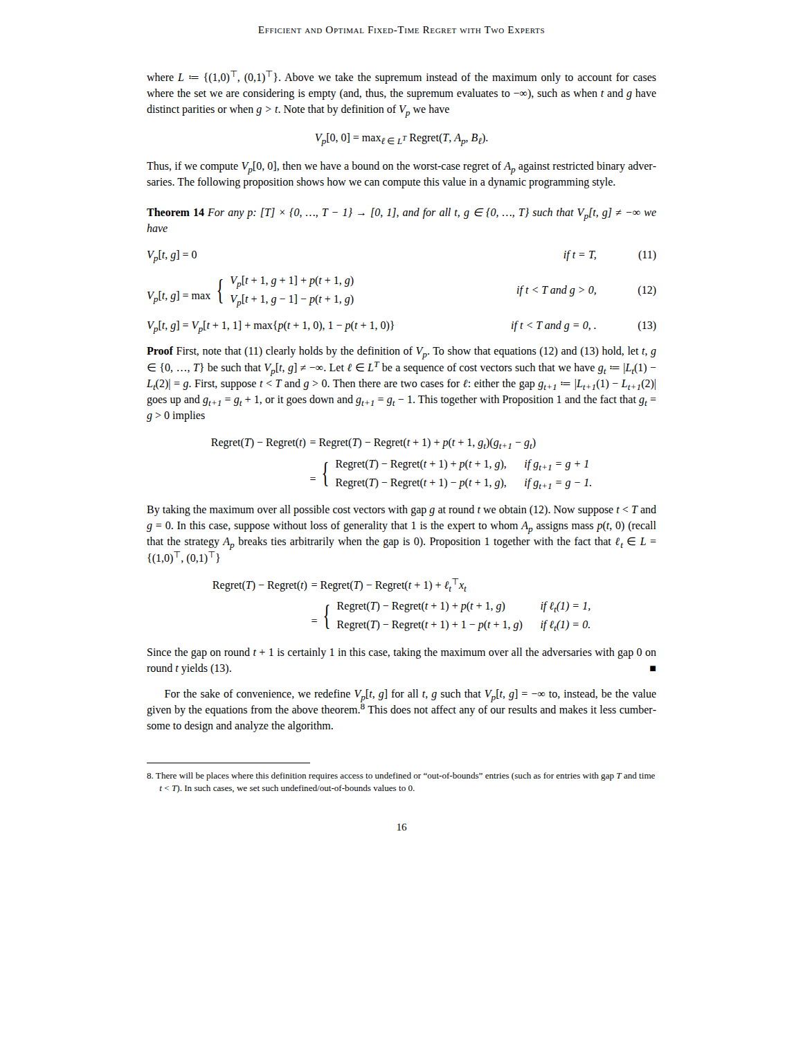Efficient and Optimal Fixed-Time Regret with Two Experts
where L ≔ {(1,0)⊤, (0,1)⊤}. Above we take the supremum instead of the maximum only to account for cases where the set we are considering is empty (and, thus, the supremum evaluates to −∞), such as when t and g have distinct parities or when g > t. Note that by definition of Vp we have
Vp[0, 0] = maxℓ ∈ LT Regret(T, Ap, Bℓ).
Thus, if we compute Vp[0, 0], then we have a bound on the worst-case regret of Ap against restricted binary adversaries. The following proposition shows how we can compute this value in a dynamic programming style.
Theorem 14 For any p: [T] × {0, …, T − 1} → [0, 1], and for all t, g ∈ {0, …, T} such that Vp[t, g] ≠ −∞ we have
Vp[t, g] = 0
if t = T,
(11)
Vp[t, g] = max { Vp[t + 1, g + 1] + p(t + 1, g) Vp[t + 1, g − 1] − p(t + 1, g)
if t < T and g > 0,
(12)
Vp[t, g] = Vp[t + 1, 1] + max{p(t + 1, 0), 1 − p(t + 1, 0)}
if t < T and g = 0, .
(13)
Proof First, note that (11) clearly holds by the definition of Vp. To show that equations (12) and (13) hold, let t, g ∈ {0, …, T} be such that Vp[t, g] ≠ −∞. Let ℓ ∈ LT be a sequence of cost vectors such that we have gt ≔ |Lt(1) − Lt(2)| = g. First, suppose t < T and g > 0. Then there are two cases for ℓ: either the gap gt+1 ≔ |Lt+1(1) − Lt+1(2)| goes up and gt+1 = gt + 1, or it goes down and gt+1 = gt − 1. This together with Proposition 1 and the fact that gt = g > 0 implies
Regret(T) − Regret(t)
= Regret(T) − Regret(t + 1) + p(t + 1, gt)(gt+1 − gt)
= { Regret(T) − Regret(t + 1) + p(t + 1, g), if gt+1 = g + 1 Regret(T) − Regret(t + 1) − p(t + 1, g), if gt+1 = g − 1.
By taking the maximum over all possible cost vectors with gap g at round t we obtain (12). Now suppose t < T and g = 0. In this case, suppose without loss of generality that 1 is the expert to whom Ap assigns mass p(t, 0) (recall that the strategy Ap breaks ties arbitrarily when the gap is 0). Proposition 1 together with the fact that ℓt ∈ L = {(1,0)⊤, (0,1)⊤}
Regret(T) − Regret(t)
= Regret(T) − Regret(t + 1) + ℓt⊤xt
= { Regret(T) − Regret(t + 1) + p(t + 1, g) if ℓt(1) = 1, Regret(T) − Regret(t + 1) + 1 − p(t + 1, g) if ℓt(1) = 0.
Since the gap on round t + 1 is certainly 1 in this case, taking the maximum over all the adversaries with gap 0 on round t yields (13). ■
For the sake of convenience, we redefine Vp[t, g] for all t, g such that Vp[t, g] = −∞ to, instead, be the value given by the equations from the above theorem.8 This does not affect any of our results and makes it less cumbersome to design and analyze the algorithm.
8. There will be places where this definition requires access to undefined or “out-of-bounds” entries (such as for entries with gap T and time t < T). In such cases, we set such undefined/out-of-bounds values to 0.
16